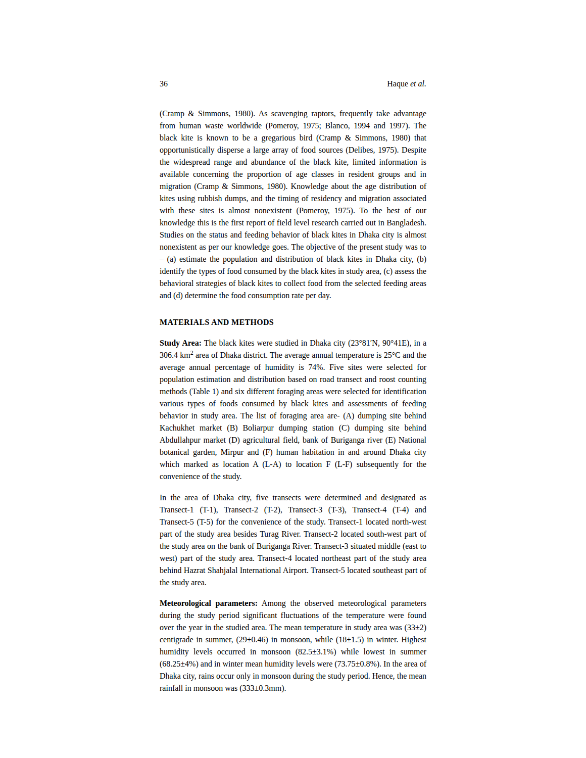36 Haque et al.
(Cramp & Simmons, 1980). As scavenging raptors, frequently take advantage from human waste worldwide (Pomeroy, 1975; Blanco, 1994 and 1997). The black kite is known to be a gregarious bird (Cramp & Simmons, 1980) that opportunistically disperse a large array of food sources (Delibes, 1975). Despite the widespread range and abundance of the black kite, limited information is available concerning the proportion of age classes in resident groups and in migration (Cramp & Simmons, 1980). Knowledge about the age distribution of kites using rubbish dumps, and the timing of residency and migration associated with these sites is almost nonexistent (Pomeroy, 1975). To the best of our knowledge this is the first report of field level research carried out in Bangladesh. Studies on the status and feeding behavior of black kites in Dhaka city is almost nonexistent as per our knowledge goes. The objective of the present study was to – (a) estimate the population and distribution of black kites in Dhaka city, (b) identify the types of food consumed by the black kites in study area, (c) assess the behavioral strategies of black kites to collect food from the selected feeding areas and (d) determine the food consumption rate per day.
Materials and Methods
Study Area: The black kites were studied in Dhaka city (23°81ʹN, 90°41E), in a 306.4 km2 area of Dhaka district. The average annual temperature is 25°C and the average annual percentage of humidity is 74%. Five sites were selected for population estimation and distribution based on road transect and roost counting methods (Table 1) and six different foraging areas were selected for identification various types of foods consumed by black kites and assessments of feeding behavior in study area. The list of foraging area are- (A) dumping site behind Kachukhet market (B) Boliarpur dumping station (C) dumping site behind Abdullahpur market (D) agricultural field, bank of Buriganga river (E) National botanical garden, Mirpur and (F) human habitation in and around Dhaka city which marked as location A (L-A) to location F (L-F) subsequently for the convenience of the study.
In the area of Dhaka city, five transects were determined and designated as Transect-1 (T-1), Transect-2 (T-2), Transect-3 (T-3), Transect-4 (T-4) and Transect-5 (T-5) for the convenience of the study. Transect-1 located north-west part of the study area besides Turag River. Transect-2 located south-west part of the study area on the bank of Buriganga River. Transect-3 situated middle (east to west) part of the study area. Transect-4 located northeast part of the study area behind Hazrat Shahjalal International Airport. Transect-5 located southeast part of the study area.
Meteorological parameters: Among the observed meteorological parameters during the study period significant fluctuations of the temperature were found over the year in the studied area. The mean temperature in study area was (33±2) centigrade in summer, (29±0.46) in monsoon, while (18±1.5) in winter. Highest humidity levels occurred in monsoon (82.5±3.1%) while lowest in summer (68.25±4%) and in winter mean humidity levels were (73.75±0.8%). In the area of Dhaka city, rains occur only in monsoon during the study period. Hence, the mean rainfall in monsoon was (333±0.3mm).